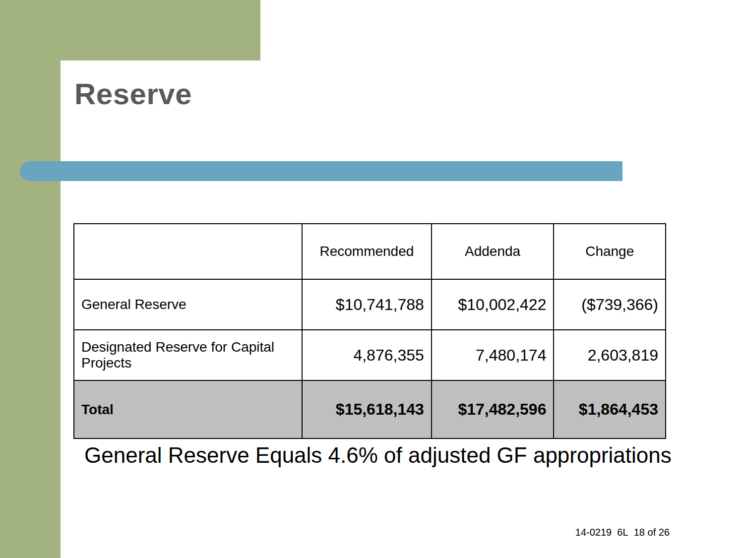Reserve
| | Recommended | Addenda | Change |
| --- | --- | --- | --- |
| General Reserve | $10,741,788 | $10,002,422 | ($739,366) |
| Designated Reserve for Capital Projects | 4,876,355 | 7,480,174 | 2,603,819 |
| Total | $15,618,143 | $17,482,596 | $1,864,453 |
General Reserve Equals 4.6% of adjusted GF appropriations
14-0219 6L 18 of 26